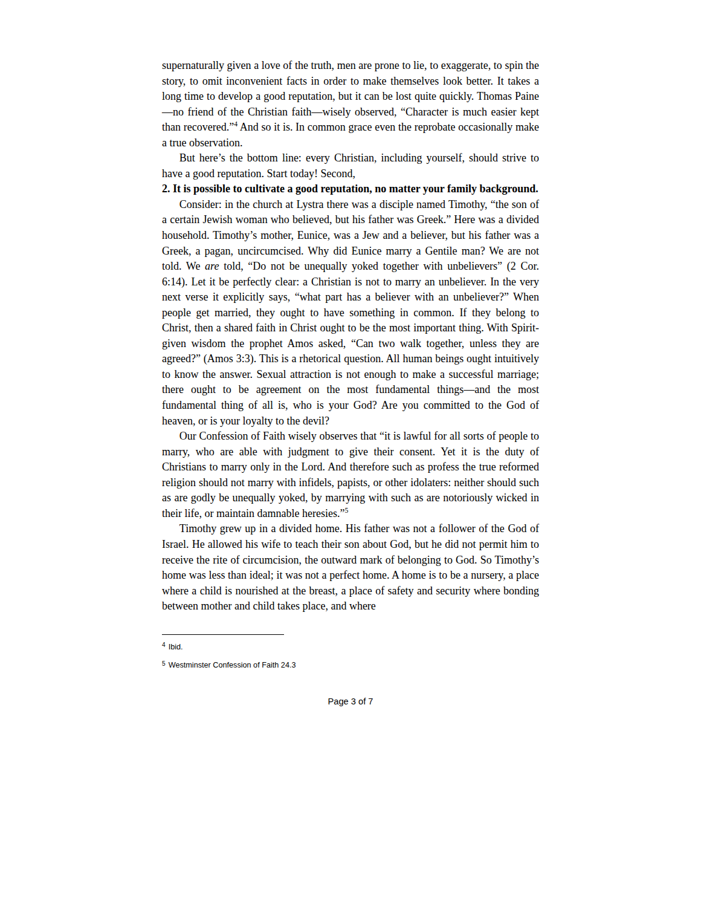supernaturally given a love of the truth, men are prone to lie, to exaggerate, to spin the story, to omit inconvenient facts in order to make themselves look better. It takes a long time to develop a good reputation, but it can be lost quite quickly. Thomas Paine—no friend of the Christian faith—wisely observed, “Character is much easier kept than recovered.”4 And so it is. In common grace even the reprobate occasionally make a true observation.
But here’s the bottom line: every Christian, including yourself, should strive to have a good reputation. Start today! Second,
2. It is possible to cultivate a good reputation, no matter your family background.
Consider: in the church at Lystra there was a disciple named Timothy, “the son of a certain Jewish woman who believed, but his father was Greek.” Here was a divided household. Timothy’s mother, Eunice, was a Jew and a believer, but his father was a Greek, a pagan, uncircumcised. Why did Eunice marry a Gentile man? We are not told. We are told, “Do not be unequally yoked together with unbelievers” (2 Cor. 6:14). Let it be perfectly clear: a Christian is not to marry an unbeliever. In the very next verse it explicitly says, “what part has a believer with an unbeliever?” When people get married, they ought to have something in common. If they belong to Christ, then a shared faith in Christ ought to be the most important thing. With Spirit-given wisdom the prophet Amos asked, “Can two walk together, unless they are agreed?” (Amos 3:3). This is a rhetorical question. All human beings ought intuitively to know the answer. Sexual attraction is not enough to make a successful marriage; there ought to be agreement on the most fundamental things—and the most fundamental thing of all is, who is your God? Are you committed to the God of heaven, or is your loyalty to the devil?
Our Confession of Faith wisely observes that “it is lawful for all sorts of people to marry, who are able with judgment to give their consent. Yet it is the duty of Christians to marry only in the Lord. And therefore such as profess the true reformed religion should not marry with infidels, papists, or other idolaters: neither should such as are godly be unequally yoked, by marrying with such as are notoriously wicked in their life, or maintain damnable heresies.”5
Timothy grew up in a divided home. His father was not a follower of the God of Israel. He allowed his wife to teach their son about God, but he did not permit him to receive the rite of circumcision, the outward mark of belonging to God. So Timothy’s home was less than ideal; it was not a perfect home. A home is to be a nursery, a place where a child is nourished at the breast, a place of safety and security where bonding between mother and child takes place, and where
4 Ibid.
5 Westminster Confession of Faith 24.3
Page 3 of 7